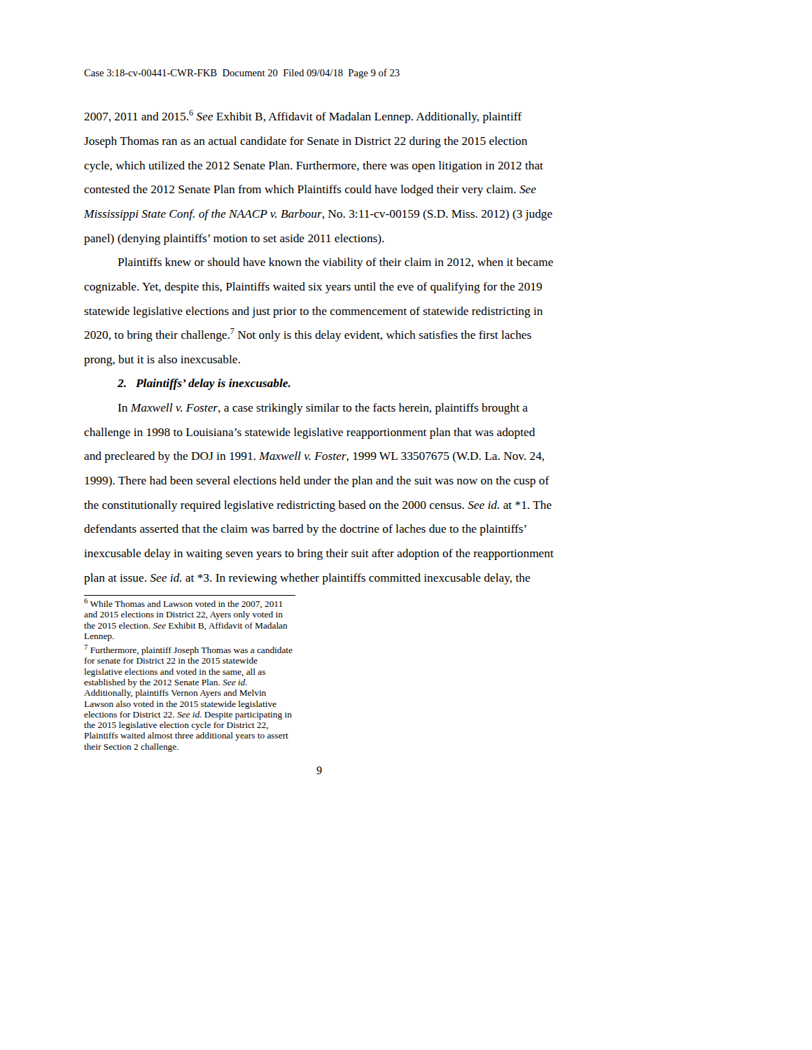Case 3:18-cv-00441-CWR-FKB Document 20 Filed 09/04/18 Page 9 of 23
2007, 2011 and 2015.6 See Exhibit B, Affidavit of Madalan Lennep. Additionally, plaintiff Joseph Thomas ran as an actual candidate for Senate in District 22 during the 2015 election cycle, which utilized the 2012 Senate Plan. Furthermore, there was open litigation in 2012 that contested the 2012 Senate Plan from which Plaintiffs could have lodged their very claim. See Mississippi State Conf. of the NAACP v. Barbour, No. 3:11-cv-00159 (S.D. Miss. 2012) (3 judge panel) (denying plaintiffs’ motion to set aside 2011 elections).
Plaintiffs knew or should have known the viability of their claim in 2012, when it became cognizable. Yet, despite this, Plaintiffs waited six years until the eve of qualifying for the 2019 statewide legislative elections and just prior to the commencement of statewide redistricting in 2020, to bring their challenge.7 Not only is this delay evident, which satisfies the first laches prong, but it is also inexcusable.
2. Plaintiffs’ delay is inexcusable.
In Maxwell v. Foster, a case strikingly similar to the facts herein, plaintiffs brought a challenge in 1998 to Louisiana’s statewide legislative reapportionment plan that was adopted and precleared by the DOJ in 1991. Maxwell v. Foster, 1999 WL 33507675 (W.D. La. Nov. 24, 1999). There had been several elections held under the plan and the suit was now on the cusp of the constitutionally required legislative redistricting based on the 2000 census. See id. at *1. The defendants asserted that the claim was barred by the doctrine of laches due to the plaintiffs’ inexcusable delay in waiting seven years to bring their suit after adoption of the reapportionment plan at issue. See id. at *3. In reviewing whether plaintiffs committed inexcusable delay, the
6 While Thomas and Lawson voted in the 2007, 2011 and 2015 elections in District 22, Ayers only voted in the 2015 election. See Exhibit B, Affidavit of Madalan Lennep.
7 Furthermore, plaintiff Joseph Thomas was a candidate for senate for District 22 in the 2015 statewide legislative elections and voted in the same, all as established by the 2012 Senate Plan. See id. Additionally, plaintiffs Vernon Ayers and Melvin Lawson also voted in the 2015 statewide legislative elections for District 22. See id. Despite participating in the 2015 legislative election cycle for District 22, Plaintiffs waited almost three additional years to assert their Section 2 challenge.
9